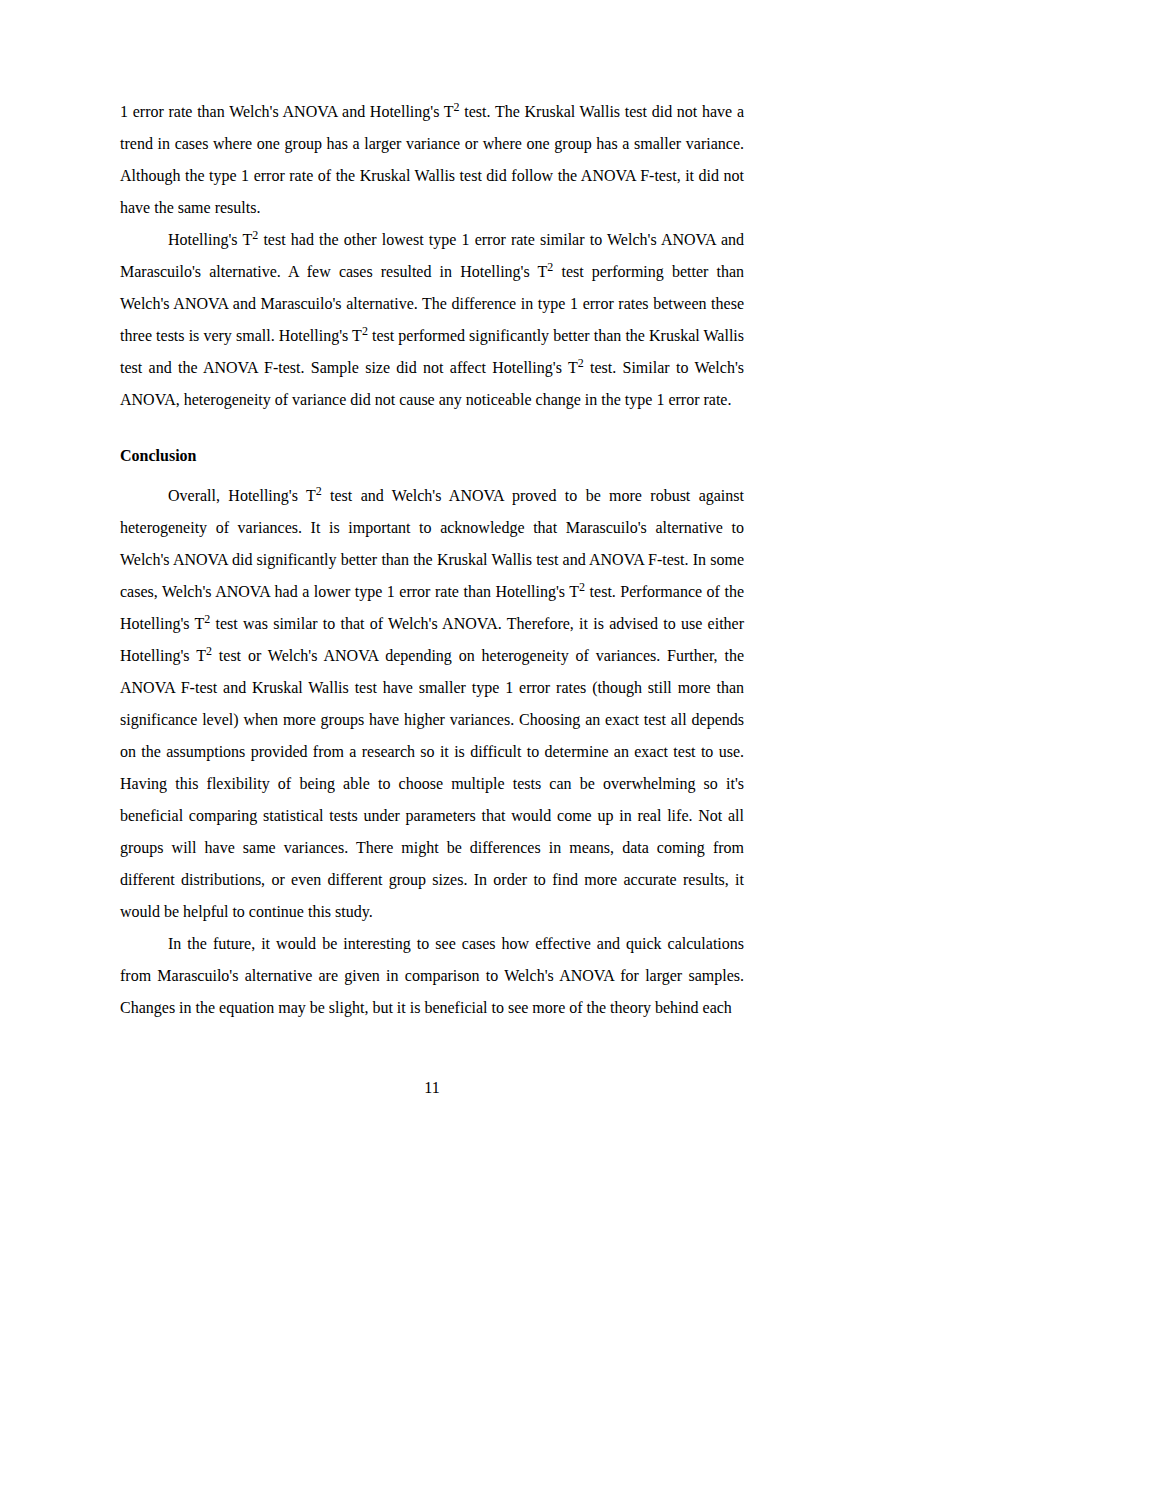1 error rate than Welch's ANOVA and Hotelling's T2 test. The Kruskal Wallis test did not have a trend in cases where one group has a larger variance or where one group has a smaller variance. Although the type 1 error rate of the Kruskal Wallis test did follow the ANOVA F-test, it did not have the same results.
Hotelling's T2 test had the other lowest type 1 error rate similar to Welch's ANOVA and Marascuilo's alternative. A few cases resulted in Hotelling's T2 test performing better than Welch's ANOVA and Marascuilo's alternative. The difference in type 1 error rates between these three tests is very small. Hotelling's T2 test performed significantly better than the Kruskal Wallis test and the ANOVA F-test. Sample size did not affect Hotelling's T2 test. Similar to Welch's ANOVA, heterogeneity of variance did not cause any noticeable change in the type 1 error rate.
Conclusion
Overall, Hotelling's T2 test and Welch's ANOVA proved to be more robust against heterogeneity of variances. It is important to acknowledge that Marascuilo's alternative to Welch's ANOVA did significantly better than the Kruskal Wallis test and ANOVA F-test. In some cases, Welch's ANOVA had a lower type 1 error rate than Hotelling's T2 test. Performance of the Hotelling's T2 test was similar to that of Welch's ANOVA. Therefore, it is advised to use either Hotelling's T2 test or Welch's ANOVA depending on heterogeneity of variances. Further, the ANOVA F-test and Kruskal Wallis test have smaller type 1 error rates (though still more than significance level) when more groups have higher variances. Choosing an exact test all depends on the assumptions provided from a research so it is difficult to determine an exact test to use. Having this flexibility of being able to choose multiple tests can be overwhelming so it's beneficial comparing statistical tests under parameters that would come up in real life. Not all groups will have same variances. There might be differences in means, data coming from different distributions, or even different group sizes. In order to find more accurate results, it would be helpful to continue this study.
In the future, it would be interesting to see cases how effective and quick calculations from Marascuilo's alternative are given in comparison to Welch's ANOVA for larger samples. Changes in the equation may be slight, but it is beneficial to see more of the theory behind each
11